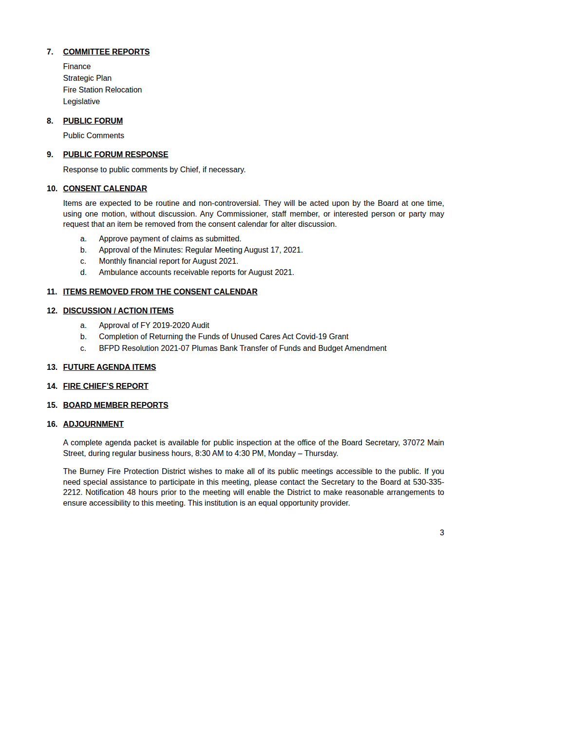7. COMMITTEE REPORTS
Finance
Strategic Plan
Fire Station Relocation
Legislative
8. PUBLIC FORUM
Public Comments
9. PUBLIC FORUM RESPONSE
Response to public comments by Chief, if necessary.
10. CONSENT CALENDAR
Items are expected to be routine and non-controversial. They will be acted upon by the Board at one time, using one motion, without discussion. Any Commissioner, staff member, or interested person or party may request that an item be removed from the consent calendar for alter discussion.
a. Approve payment of claims as submitted.
b. Approval of the Minutes: Regular Meeting August 17, 2021.
c. Monthly financial report for August 2021.
d. Ambulance accounts receivable reports for August 2021.
11. ITEMS REMOVED FROM THE CONSENT CALENDAR
12. DISCUSSION / ACTION ITEMS
a. Approval of FY 2019-2020 Audit
b. Completion of Returning the Funds of Unused Cares Act Covid-19 Grant
c. BFPD Resolution 2021-07 Plumas Bank Transfer of Funds and Budget Amendment
13. FUTURE AGENDA ITEMS
14. FIRE CHIEF’S REPORT
15. BOARD MEMBER REPORTS
16. ADJOURNMENT
A complete agenda packet is available for public inspection at the office of the Board Secretary, 37072 Main Street, during regular business hours, 8:30 AM to 4:30 PM, Monday – Thursday.
The Burney Fire Protection District wishes to make all of its public meetings accessible to the public. If you need special assistance to participate in this meeting, please contact the Secretary to the Board at 530-335-2212. Notification 48 hours prior to the meeting will enable the District to make reasonable arrangements to ensure accessibility to this meeting. This institution is an equal opportunity provider.
3